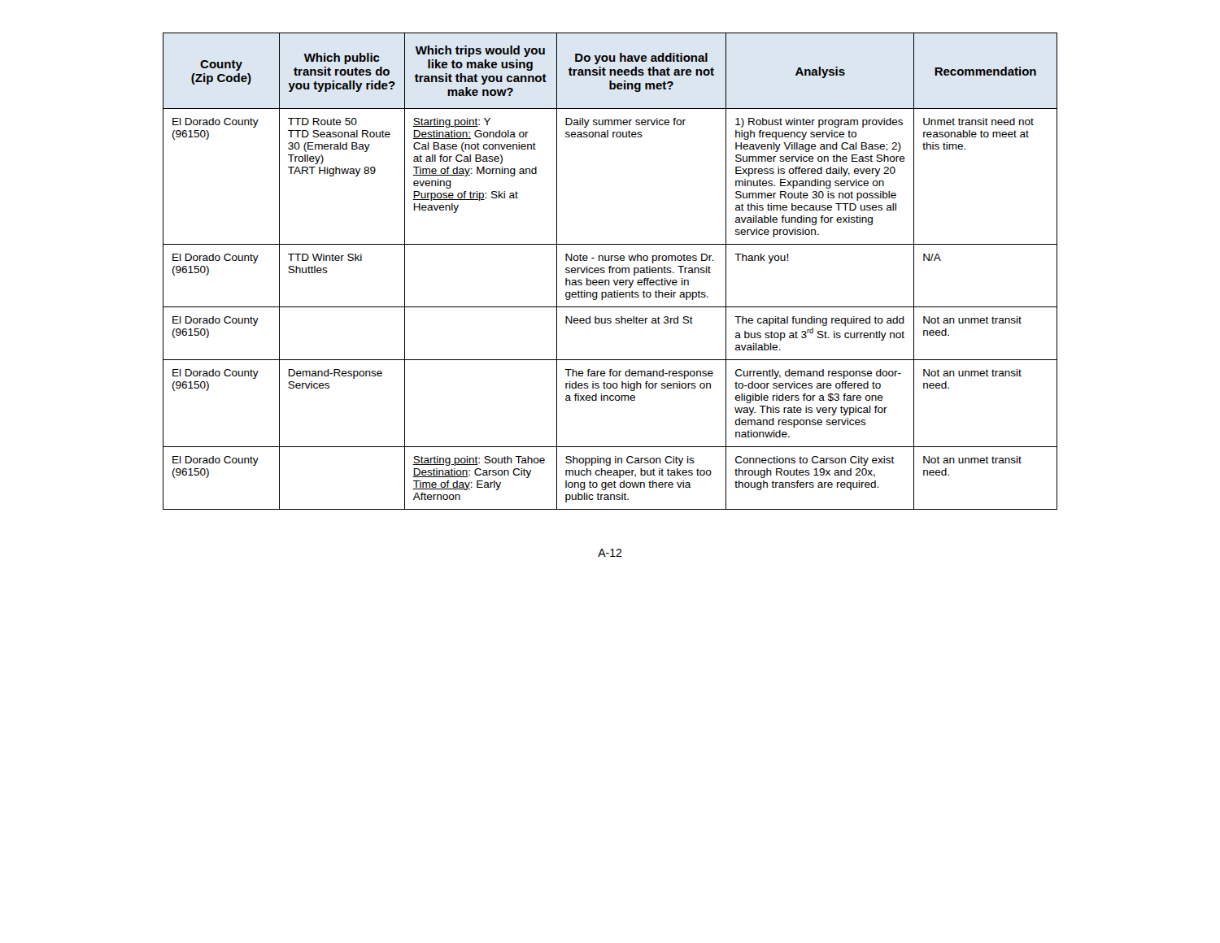| County (Zip Code) | Which public transit routes do you typically ride? | Which trips would you like to make using transit that you cannot make now? | Do you have additional transit needs that are not being met? | Analysis | Recommendation |
| --- | --- | --- | --- | --- | --- |
| El Dorado County (96150) | TTD Route 50 TTD Seasonal Route 30 (Emerald Bay Trolley) TART Highway 89 | Starting point : Y Destination: Gondola or Cal Base (not convenient at all for Cal Base) Time of day : Morning and evening Purpose of trip : Ski at Heavenly | Daily summer service for seasonal routes | 1) Robust winter program provides high frequency service to Heavenly Village and Cal Base; 2) Summer service on the East Shore Express is offered daily, every 20 minutes. Expanding service on Summer Route 30 is not possible at this time because TTD uses all available funding for existing service provision. | Unmet transit need not reasonable to meet at this time. |
| El Dorado County (96150) | TTD Winter Ski Shuttles | | Note - nurse who promotes Dr. services from patients. Transit has been very effective in getting patients to their appts. | Thank you! | N/A |
| El Dorado County (96150) | | | Need bus shelter at 3rd St | The capital funding required to add a bus stop at 3 rd St. is currently not available. | Not an unmet transit need. |
| El Dorado County (96150) | Demand-Response Services | | The fare for demand-response rides is too high for seniors on a fixed income | Currently, demand response door-to-door services are offered to eligible riders for a $3 fare one way. This rate is very typical for demand response services nationwide. | Not an unmet transit need. |
| El Dorado County (96150) | | Starting point : South Tahoe Destination : Carson City Time of day : Early Afternoon | Shopping in Carson City is much cheaper, but it takes too long to get down there via public transit. | Connections to Carson City exist through Routes 19x and 20x, though transfers are required. | Not an unmet transit need. |
A-12